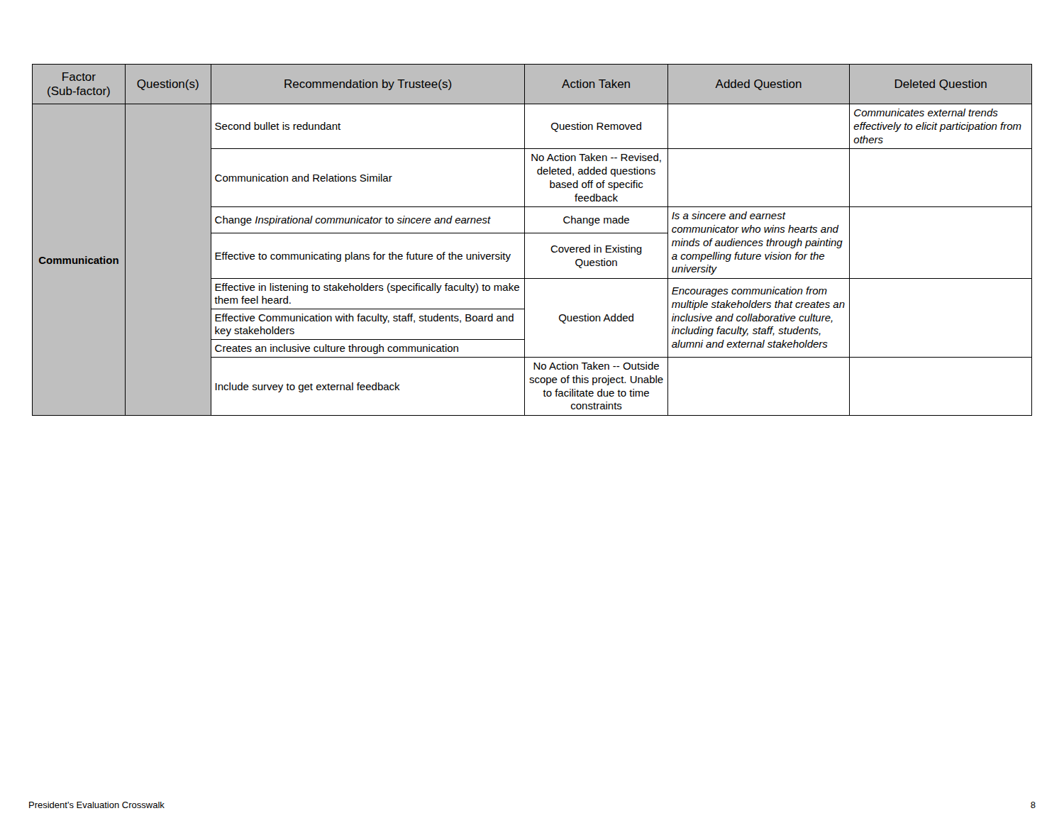| Factor (Sub-factor) | Question(s) | Recommendation by Trustee(s) | Action Taken | Added Question | Deleted Question |
| --- | --- | --- | --- | --- | --- |
| Communication | | Second bullet is redundant | Question Removed | | Communicates external trends effectively to elicit participation from others |
| Communication and Relations Similar | No Action Taken -- Revised, deleted, added questions based off of specific feedback | | |
| Change Inspirational communicator to sincere and earnest | Change made | Is a sincere and earnest communicator who wins hearts and minds of audiences through painting a compelling future vision for the university | |
| Effective to communicating plans for the future of the university | Covered in Existing Question |
| Effective in listening to stakeholders (specifically faculty) to make them feel heard. | Question Added | Encourages communication from multiple stakeholders that creates an inclusive and collaborative culture, including faculty, staff, students, alumni and external stakeholders | |
| Effective Communication with faculty, staff, students, Board and key stakeholders |
| Creates an inclusive culture through communication |
| Include survey to get external feedback | No Action Taken -- Outside scope of this project. Unable to facilitate due to time constraints | | |
President's Evaluation Crosswalk 8